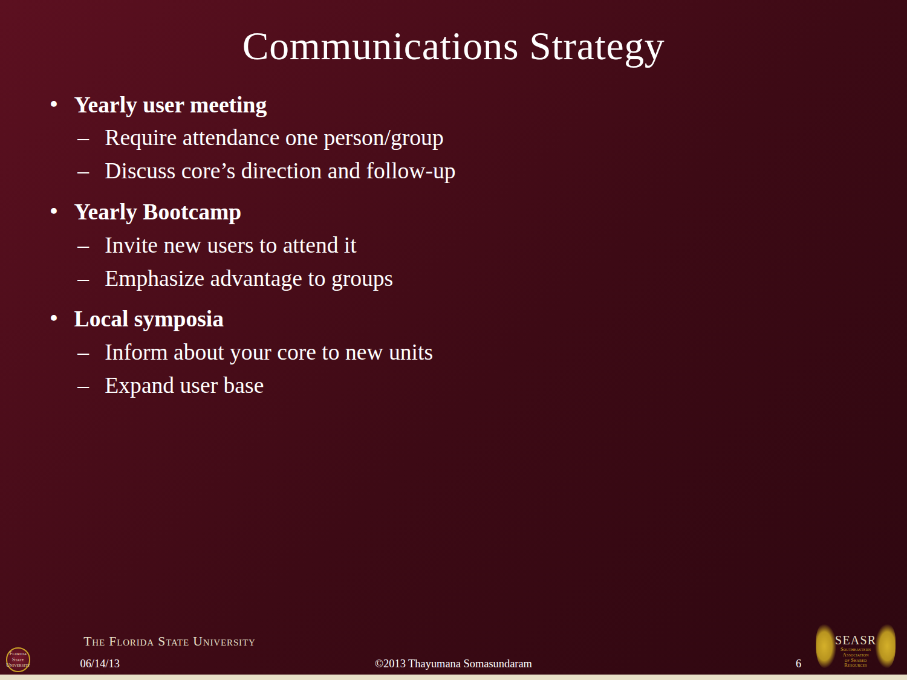Communications Strategy
Yearly user meeting
Require attendance one person/group
Discuss core’s direction and follow-up
Yearly Bootcamp
Invite new users to attend it
Emphasize advantage to groups
Local symposia
Inform about your core to new units
Expand user base
Florida
State
University
The Florida State University
06/14/13
©2013 Thayumana Somasundaram
6
SEASR Southeastern Association
of Shared Resources